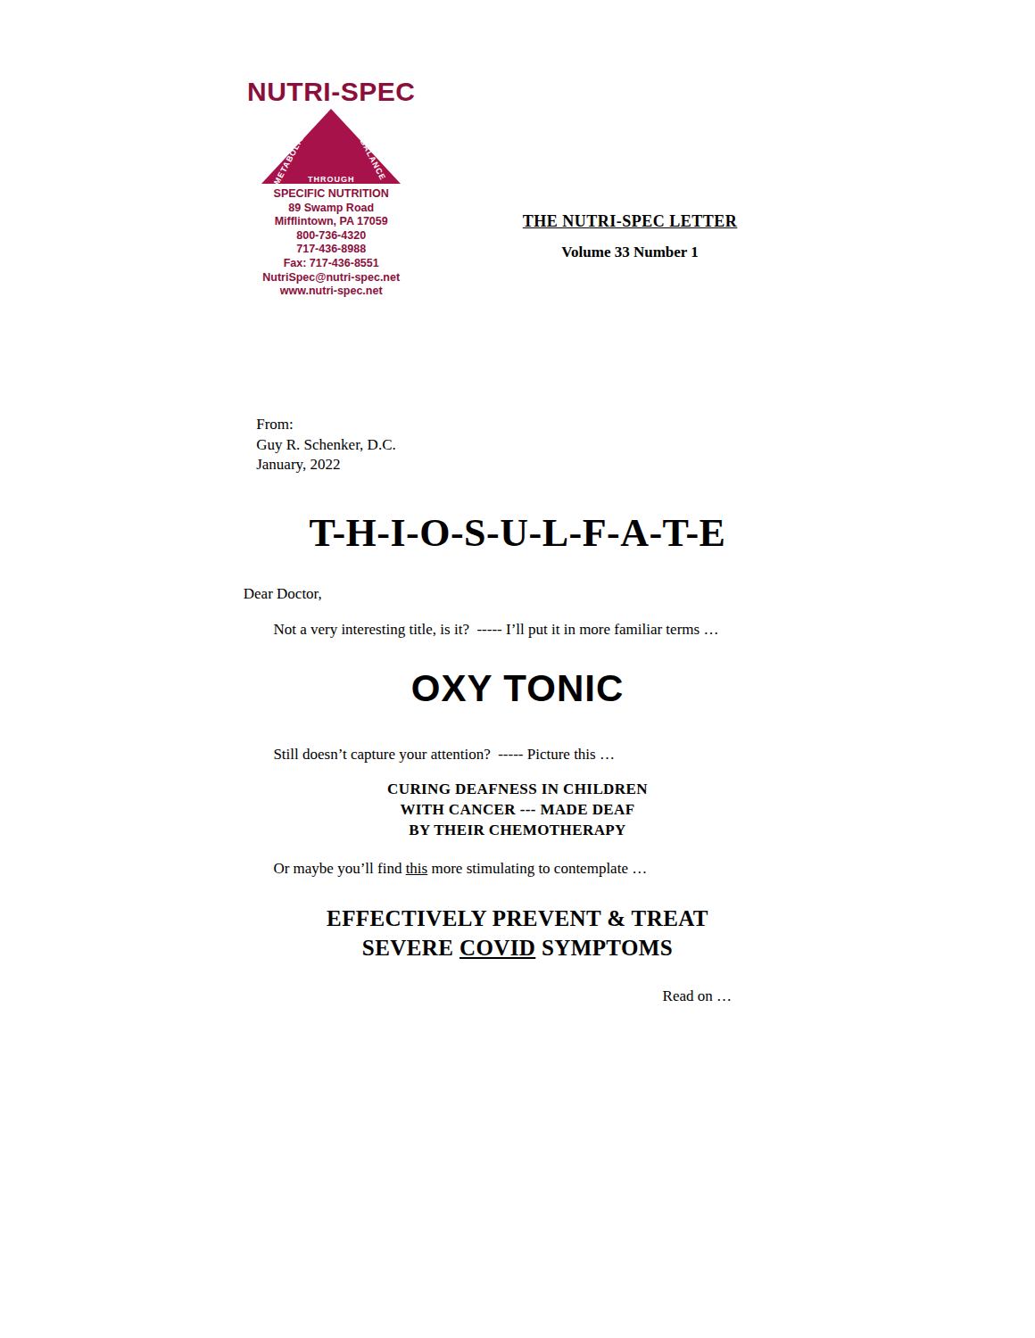NUTRI-SPEC
METABOLIC BALANCE THROUGH
SPECIFIC NUTRITION 89 Swamp Road Mifflintown, PA 17059 800-736-4320 717-436-8988 Fax: 717-436-8551 NutriSpec@nutri-spec.net www.nutri-spec.net
THE NUTRI-SPEC LETTER
Volume 33 Number 1
From:
Guy R. Schenker, D.C.
January, 2022
T-H-I-O-S-U-L-F-A-T-E
Dear Doctor,
Not a very interesting title, is it? ----- I’ll put it in more familiar terms …
OXY TONIC
Still doesn’t capture your attention? ----- Picture this …
CURING DEAFNESS IN CHILDREN
WITH CANCER --- MADE DEAF
BY THEIR CHEMOTHERAPY
Or maybe you’ll find this more stimulating to contemplate …
EFFECTIVELY PREVENT & TREAT
SEVERE COVID SYMPTOMS
Read on …